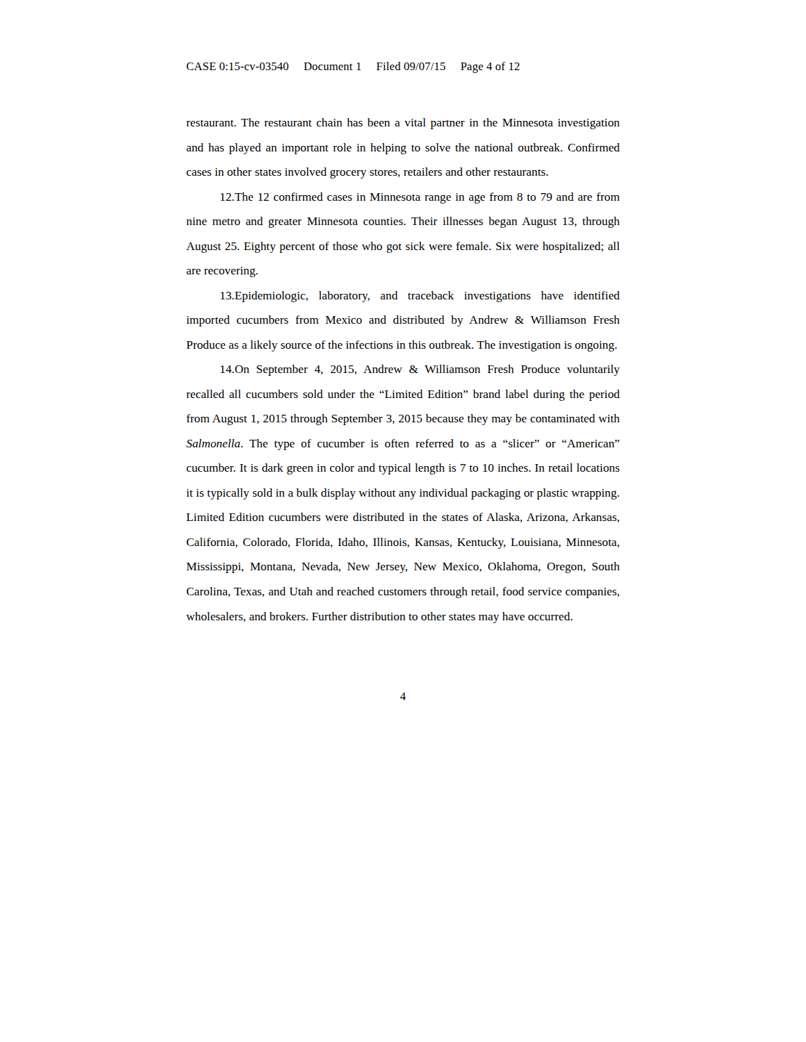CASE 0:15-cv-03540 Document 1 Filed 09/07/15 Page 4 of 12
restaurant. The restaurant chain has been a vital partner in the Minnesota investigation and has played an important role in helping to solve the national outbreak. Confirmed cases in other states involved grocery stores, retailers and other restaurants.
12. The 12 confirmed cases in Minnesota range in age from 8 to 79 and are from nine metro and greater Minnesota counties. Their illnesses began August 13, through August 25. Eighty percent of those who got sick were female. Six were hospitalized; all are recovering.
13. Epidemiologic, laboratory, and traceback investigations have identified imported cucumbers from Mexico and distributed by Andrew & Williamson Fresh Produce as a likely source of the infections in this outbreak. The investigation is ongoing.
14. On September 4, 2015, Andrew & Williamson Fresh Produce voluntarily recalled all cucumbers sold under the “Limited Edition” brand label during the period from August 1, 2015 through September 3, 2015 because they may be contaminated with Salmonella. The type of cucumber is often referred to as a “slicer” or “American” cucumber. It is dark green in color and typical length is 7 to 10 inches. In retail locations it is typically sold in a bulk display without any individual packaging or plastic wrapping. Limited Edition cucumbers were distributed in the states of Alaska, Arizona, Arkansas, California, Colorado, Florida, Idaho, Illinois, Kansas, Kentucky, Louisiana, Minnesota, Mississippi, Montana, Nevada, New Jersey, New Mexico, Oklahoma, Oregon, South Carolina, Texas, and Utah and reached customers through retail, food service companies, wholesalers, and brokers. Further distribution to other states may have occurred.
4